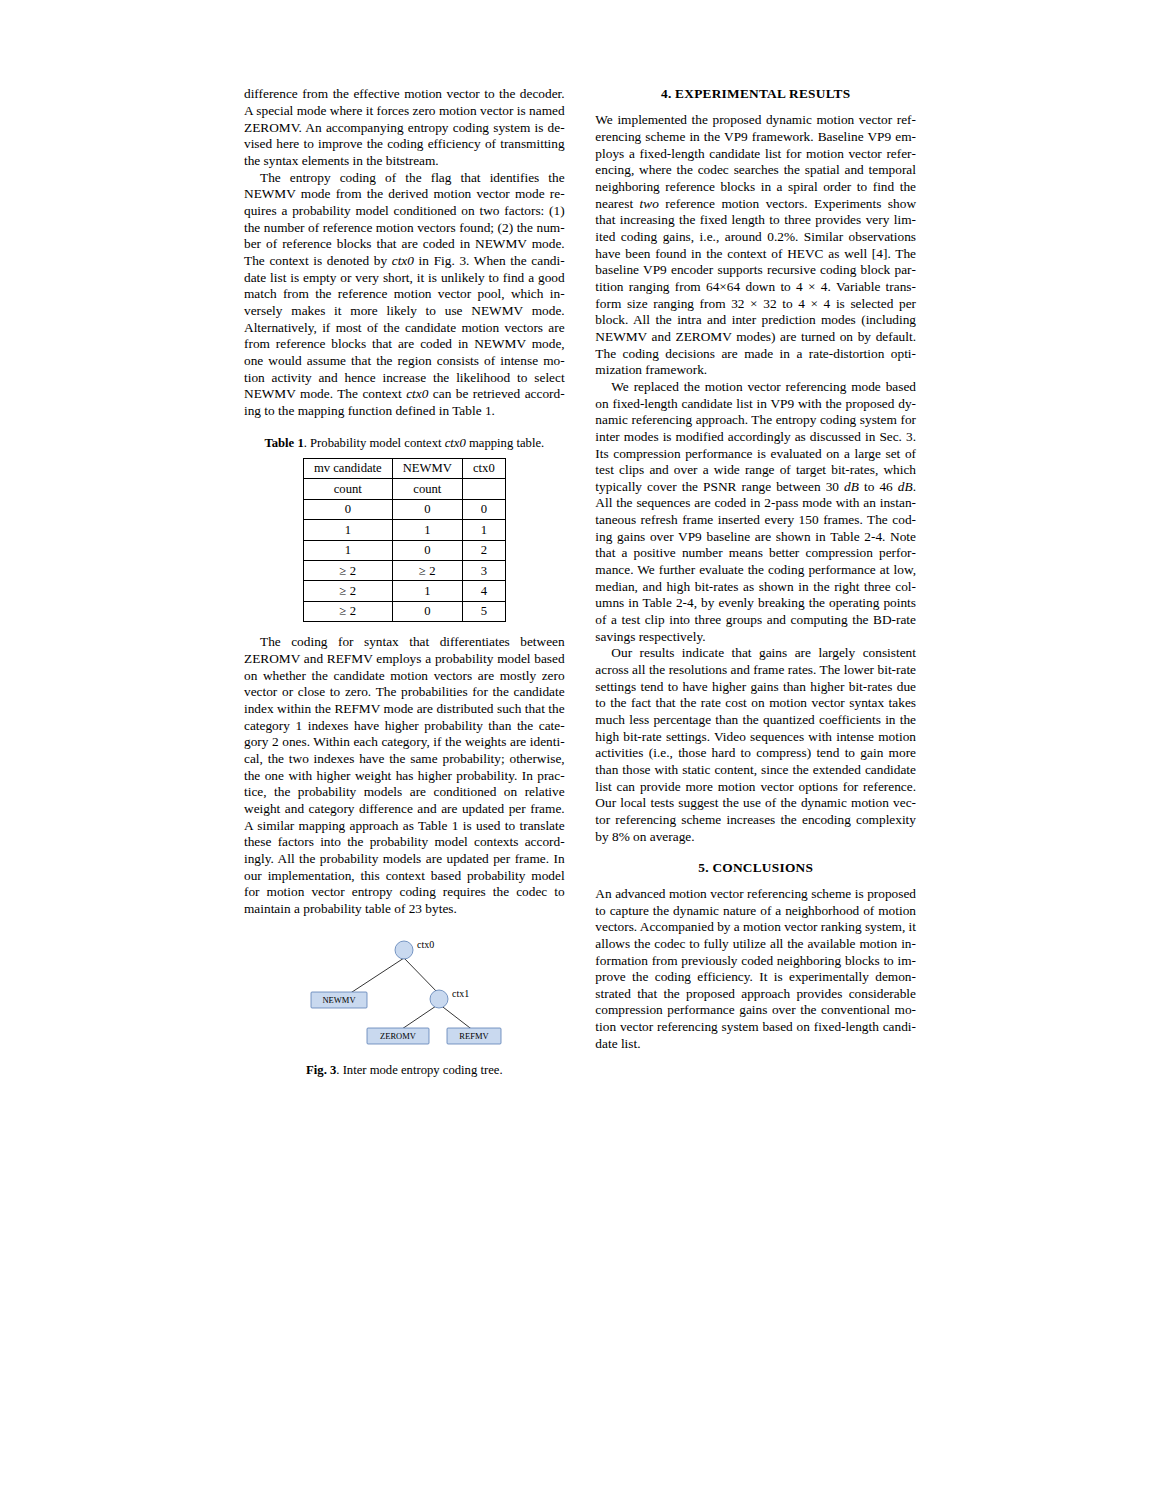difference from the effective motion vector to the decoder. A special mode where it forces zero motion vector is named ZEROMV. An accompanying entropy coding system is devised here to improve the coding efficiency of transmitting the syntax elements in the bitstream.
The entropy coding of the flag that identifies the NEWMV mode from the derived motion vector mode requires a probability model conditioned on two factors: (1) the number of reference motion vectors found; (2) the number of reference blocks that are coded in NEWMV mode. The context is denoted by ctx0 in Fig. 3. When the candidate list is empty or very short, it is unlikely to find a good match from the reference motion vector pool, which inversely makes it more likely to use NEWMV mode. Alternatively, if most of the candidate motion vectors are from reference blocks that are coded in NEWMV mode, one would assume that the region consists of intense motion activity and hence increase the likelihood to select NEWMV mode. The context ctx0 can be retrieved according to the mapping function defined in Table 1.
Table 1. Probability model context ctx0 mapping table.
| mv candidate | NEWMV | ctx0 |
| --- | --- | --- |
| count | count | |
| 0 | 0 | 0 |
| 1 | 1 | 1 |
| 1 | 0 | 2 |
| ≥ 2 | ≥ 2 | 3 |
| ≥ 2 | 1 | 4 |
| ≥ 2 | 0 | 5 |
The coding for syntax that differentiates between ZEROMV and REFMV employs a probability model based on whether the candidate motion vectors are mostly zero vector or close to zero. The probabilities for the candidate index within the REFMV mode are distributed such that the category 1 indexes have higher probability than the category 2 ones. Within each category, if the weights are identical, the two indexes have the same probability; otherwise, the one with higher weight has higher probability. In practice, the probability models are conditioned on relative weight and category difference and are updated per frame. A similar mapping approach as Table 1 is used to translate these factors into the probability model contexts accordingly. All the probability models are updated per frame. In our implementation, this context based probability model for motion vector entropy coding requires the codec to maintain a probability table of 23 bytes.
ctx0 ctx1 NEWMV ZEROMV REFMV
Fig. 3. Inter mode entropy coding tree.
4. Experimental Results
We implemented the proposed dynamic motion vector referencing scheme in the VP9 framework. Baseline VP9 employs a fixed-length candidate list for motion vector referencing, where the codec searches the spatial and temporal neighboring reference blocks in a spiral order to find the nearest two reference motion vectors. Experiments show that increasing the fixed length to three provides very limited coding gains, i.e., around 0.2%. Similar observations have been found in the context of HEVC as well [4]. The baseline VP9 encoder supports recursive coding block partition ranging from 64×64 down to 4 × 4. Variable transform size ranging from 32 × 32 to 4 × 4 is selected per block. All the intra and inter prediction modes (including NEWMV and ZEROMV modes) are turned on by default. The coding decisions are made in a rate-distortion optimization framework.
We replaced the motion vector referencing mode based on fixed-length candidate list in VP9 with the proposed dynamic referencing approach. The entropy coding system for inter modes is modified accordingly as discussed in Sec. 3. Its compression performance is evaluated on a large set of test clips and over a wide range of target bit-rates, which typically cover the PSNR range between 30 dB to 46 dB. All the sequences are coded in 2-pass mode with an instantaneous refresh frame inserted every 150 frames. The coding gains over VP9 baseline are shown in Table 2-4. Note that a positive number means better compression performance. We further evaluate the coding performance at low, median, and high bit-rates as shown in the right three columns in Table 2-4, by evenly breaking the operating points of a test clip into three groups and computing the BD-rate savings respectively.
Our results indicate that gains are largely consistent across all the resolutions and frame rates. The lower bit-rate settings tend to have higher gains than higher bit-rates due to the fact that the rate cost on motion vector syntax takes much less percentage than the quantized coefficients in the high bit-rate settings. Video sequences with intense motion activities (i.e., those hard to compress) tend to gain more than those with static content, since the extended candidate list can provide more motion vector options for reference. Our local tests suggest the use of the dynamic motion vector referencing scheme increases the encoding complexity by 8% on average.
5. Conclusions
An advanced motion vector referencing scheme is proposed to capture the dynamic nature of a neighborhood of motion vectors. Accompanied by a motion vector ranking system, it allows the codec to fully utilize all the available motion information from previously coded neighboring blocks to improve the coding efficiency. It is experimentally demonstrated that the proposed approach provides considerable compression performance gains over the conventional motion vector referencing system based on fixed-length candidate list.